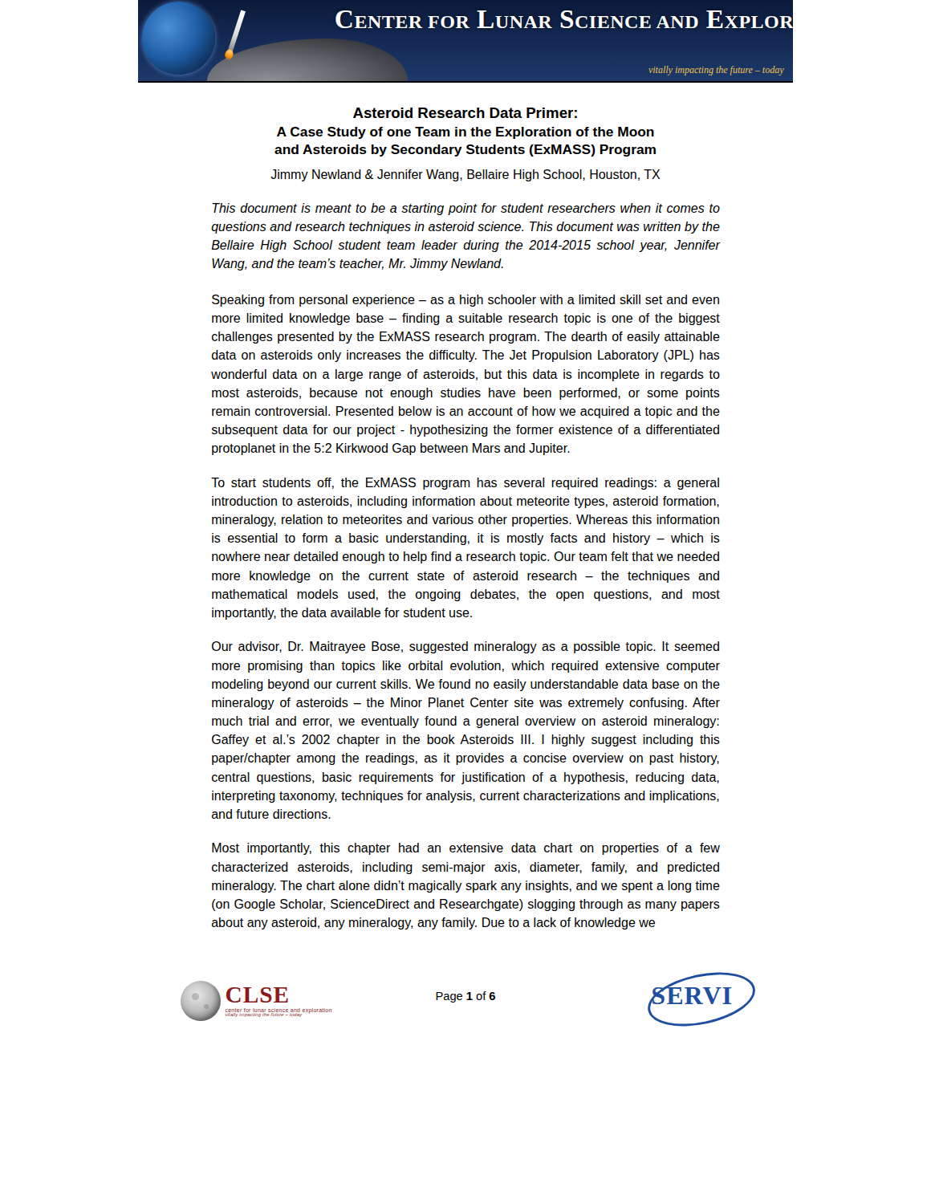CENTER FOR LUNAR SCIENCE AND EXPLORATION
vitally impacting the future – today
Asteroid Research Data Primer:
A Case Study of one Team in the Exploration of the Moon
and Asteroids by Secondary Students (ExMASS) Program
Jimmy Newland & Jennifer Wang, Bellaire High School, Houston, TX
This document is meant to be a starting point for student researchers when it comes to questions and research techniques in asteroid science. This document was written by the Bellaire High School student team leader during the 2014-2015 school year, Jennifer Wang, and the team’s teacher, Mr. Jimmy Newland.
Speaking from personal experience – as a high schooler with a limited skill set and even more limited knowledge base – finding a suitable research topic is one of the biggest challenges presented by the ExMASS research program. The dearth of easily attainable data on asteroids only increases the difficulty. The Jet Propulsion Laboratory (JPL) has wonderful data on a large range of asteroids, but this data is incomplete in regards to most asteroids, because not enough studies have been performed, or some points remain controversial. Presented below is an account of how we acquired a topic and the subsequent data for our project - hypothesizing the former existence of a differentiated protoplanet in the 5:2 Kirkwood Gap between Mars and Jupiter.
To start students off, the ExMASS program has several required readings: a general introduction to asteroids, including information about meteorite types, asteroid formation, mineralogy, relation to meteorites and various other properties. Whereas this information is essential to form a basic understanding, it is mostly facts and history – which is nowhere near detailed enough to help find a research topic. Our team felt that we needed more knowledge on the current state of asteroid research – the techniques and mathematical models used, the ongoing debates, the open questions, and most importantly, the data available for student use.
Our advisor, Dr. Maitrayee Bose, suggested mineralogy as a possible topic. It seemed more promising than topics like orbital evolution, which required extensive computer modeling beyond our current skills. We found no easily understandable data base on the mineralogy of asteroids – the Minor Planet Center site was extremely confusing. After much trial and error, we eventually found a general overview on asteroid mineralogy: Gaffey et al.’s 2002 chapter in the book Asteroids III. I highly suggest including this paper/chapter among the readings, as it provides a concise overview on past history, central questions, basic requirements for justification of a hypothesis, reducing data, interpreting taxonomy, techniques for analysis, current characterizations and implications, and future directions.
Most importantly, this chapter had an extensive data chart on properties of a few characterized asteroids, including semi-major axis, diameter, family, and predicted mineralogy. The chart alone didn’t magically spark any insights, and we spent a long time (on Google Scholar, ScienceDirect and Researchgate) slogging through as many papers about any asteroid, any mineralogy, any family. Due to a lack of knowledge we
CLSE
center for lunar science and exploration
vitally impacting the future – today
Page 1 of 6
SERVI